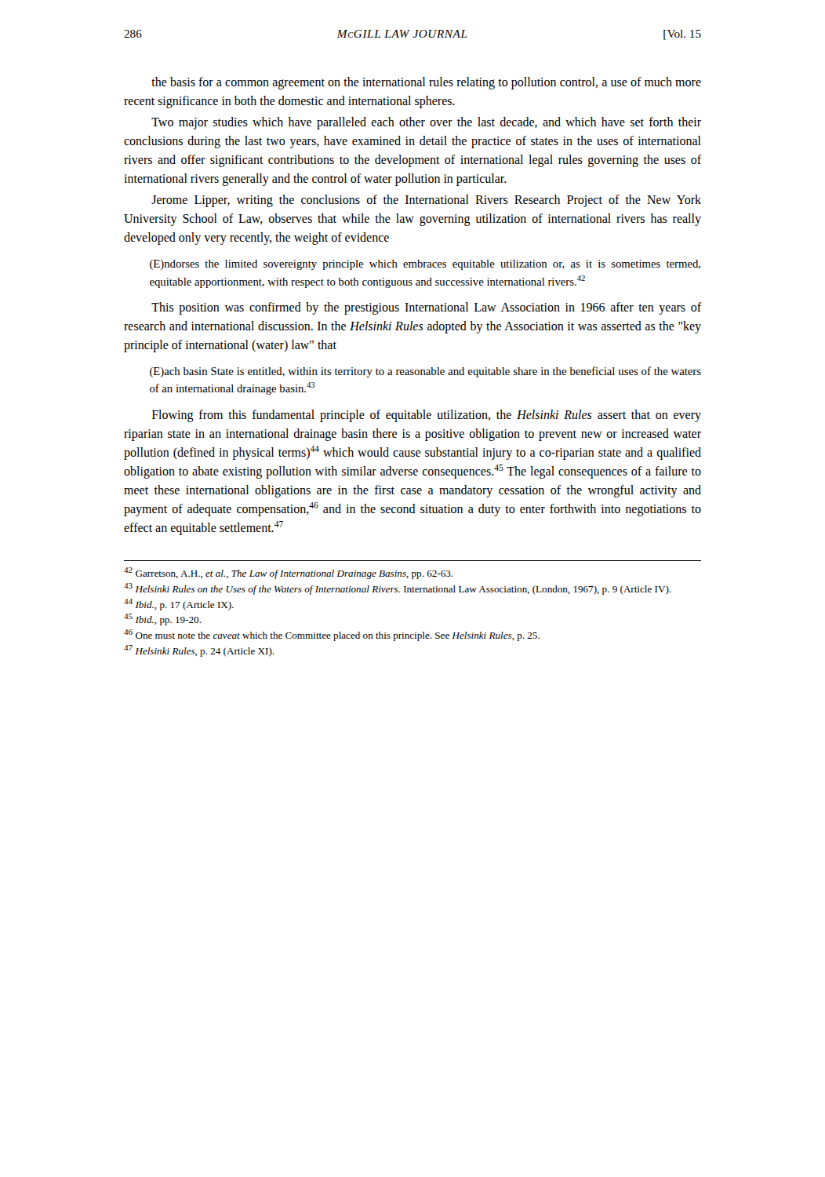286 McGILL LAW JOURNAL [Vol. 15
the basis for a common agreement on the international rules relating to pollution control, a use of much more recent significance in both the domestic and international spheres.
Two major studies which have paralleled each other over the last decade, and which have set forth their conclusions during the last two years, have examined in detail the practice of states in the uses of international rivers and offer significant contributions to the development of international legal rules governing the uses of international rivers generally and the control of water pollution in particular.
Jerome Lipper, writing the conclusions of the International Rivers Research Project of the New York University School of Law, observes that while the law governing utilization of international rivers has really developed only very recently, the weight of evidence
(E)ndorses the limited sovereignty principle which embraces equitable utilization or, as it is sometimes termed, equitable apportionment, with respect to both contiguous and successive international rivers.42
This position was confirmed by the prestigious International Law Association in 1966 after ten years of research and international discussion. In the Helsinki Rules adopted by the Association it was asserted as the "key principle of international (water) law" that
(E)ach basin State is entitled, within its territory to a reasonable and equitable share in the beneficial uses of the waters of an international drainage basin.43
Flowing from this fundamental principle of equitable utilization, the Helsinki Rules assert that on every riparian state in an international drainage basin there is a positive obligation to prevent new or increased water pollution (defined in physical terms)44 which would cause substantial injury to a co-riparian state and a qualified obligation to abate existing pollution with similar adverse consequences.45 The legal consequences of a failure to meet these international obligations are in the first case a mandatory cessation of the wrongful activity and payment of adequate compensation,46 and in the second situation a duty to enter forthwith into negotiations to effect an equitable settlement.47
42 Garretson, A.H., et al., The Law of International Drainage Basins, pp. 62-63.
43 Helsinki Rules on the Uses of the Waters of International Rivers. International Law Association, (London, 1967), p. 9 (Article IV).
44 Ibid., p. 17 (Article IX).
45 Ibid., pp. 19-20.
46 One must note the caveat which the Committee placed on this principle. See Helsinki Rules, p. 25.
47 Helsinki Rules, p. 24 (Article XI).